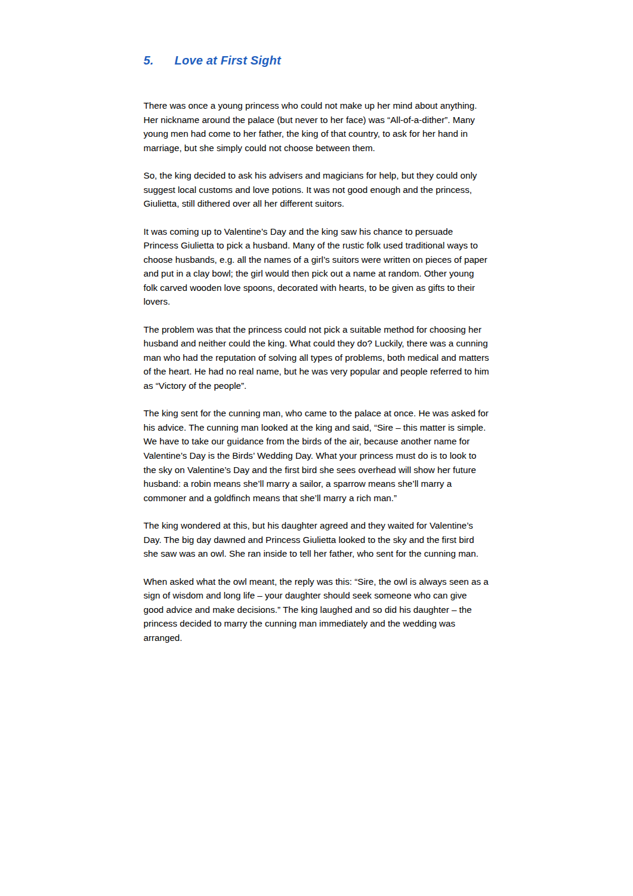5. Love at First Sight
There was once a young princess who could not make up her mind about anything. Her nickname around the palace (but never to her face) was “All-of-a-dither”. Many young men had come to her father, the king of that country, to ask for her hand in marriage, but she simply could not choose between them.
So, the king decided to ask his advisers and magicians for help, but they could only suggest local customs and love potions. It was not good enough and the princess, Giulietta, still dithered over all her different suitors.
It was coming up to Valentine’s Day and the king saw his chance to persuade Princess Giulietta to pick a husband. Many of the rustic folk used traditional ways to choose husbands, e.g. all the names of a girl’s suitors were written on pieces of paper and put in a clay bowl; the girl would then pick out a name at random. Other young folk carved wooden love spoons, decorated with hearts, to be given as gifts to their lovers.
The problem was that the princess could not pick a suitable method for choosing her husband and neither could the king. What could they do? Luckily, there was a cunning man who had the reputation of solving all types of problems, both medical and matters of the heart. He had no real name, but he was very popular and people referred to him as “Victory of the people”.
The king sent for the cunning man, who came to the palace at once. He was asked for his advice. The cunning man looked at the king and said, “Sire – this matter is simple. We have to take our guidance from the birds of the air, because another name for Valentine’s Day is the Birds’ Wedding Day. What your princess must do is to look to the sky on Valentine’s Day and the first bird she sees overhead will show her future husband: a robin means she’ll marry a sailor, a sparrow means she’ll marry a commoner and a goldfinch means that she’ll marry a rich man.”
The king wondered at this, but his daughter agreed and they waited for Valentine’s Day. The big day dawned and Princess Giulietta looked to the sky and the first bird she saw was an owl. She ran inside to tell her father, who sent for the cunning man.
When asked what the owl meant, the reply was this: “Sire, the owl is always seen as a sign of wisdom and long life – your daughter should seek someone who can give good advice and make decisions.” The king laughed and so did his daughter – the princess decided to marry the cunning man immediately and the wedding was arranged.